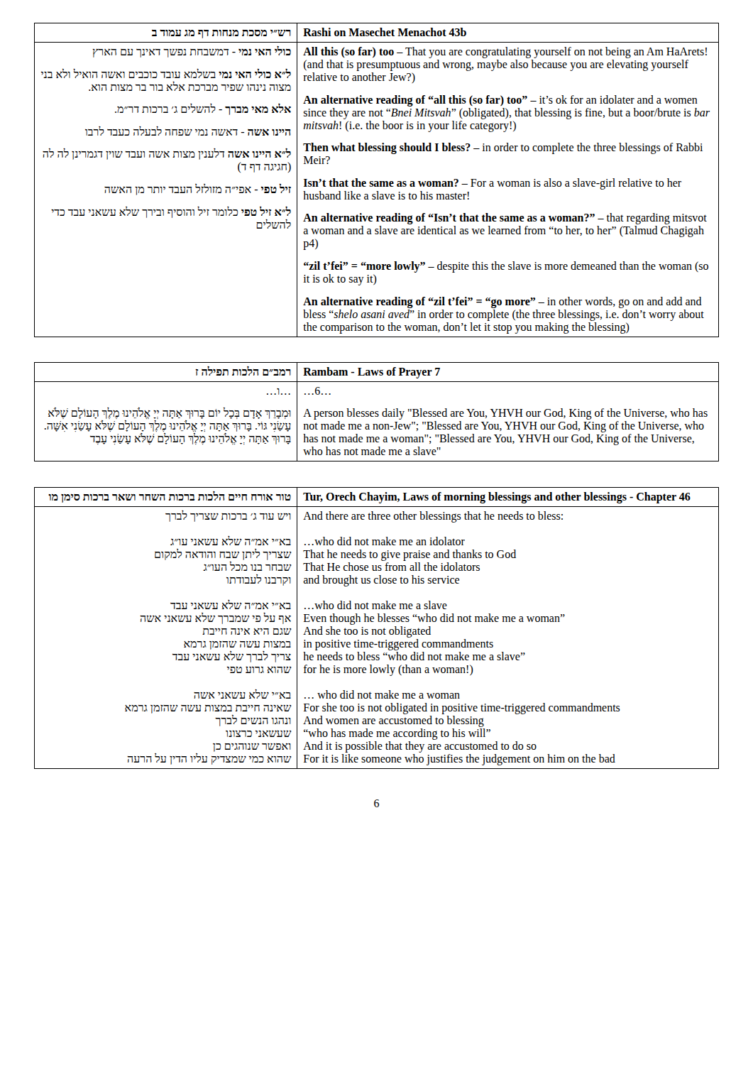| רש״י מסכת מנחות דף מג עמוד ב | Rashi on Masechet Menachot 43b |
| כולי האי נמי - דמשבחת נפשך דאינך עם הארץ ל״א כולי האי נמי בשלמא עובד כוכבים ואשה הואיל ולא בני מצוה נינהו שפיר מברכת אלא בור בר מצות הוא. אלא מאי מברך - להשלים ג׳ ברכות דר״מ. היינו אשה - דאשה נמי שפחה לבעלה כעבד לרבו ל״א היינו אשה דלענין מצות אשה ועבד שוין דגמרינן לה לה (חגיגה דף ד) זיל טפי - אפי״ה מזולזל העבד יותר מן האשה ל״א זיל טפי כלומר זיל והוסיף ובירך שלא עשאני עבד כדי להשלים | All this (so far) too – That you are congratulating yourself on not being an Am HaArets! (and that is presumptuous and wrong, maybe also because you are elevating yourself relative to another Jew?) An alternative reading of “all this (so far) too” – it’s ok for an idolater and a women since they are not “ Bnei Mitsvah ” (obligated), that blessing is fine, but a boor/brute is bar mitsvah ! (i.e. the boor is in your life category!) Then what blessing should I bless? – in order to complete the three blessings of Rabbi Meir? Isn’t that the same as a woman? – For a woman is also a slave-girl relative to her husband like a slave is to his master! An alternative reading of “Isn’t that the same as a woman?” – that regarding mitsvot a woman and a slave are identical as we learned from “to her, to her” (Talmud Chagigah p4) “zil t’fei” = “more lowly” – despite this the slave is more demeaned than the woman (so it is ok to say it) An alternative reading of “zil t’fei” = “go more” – in other words, go on and add and bless “ shelo asani aved ” in order to complete (the three blessings, i.e. don’t worry about the comparison to the woman, don’t let it stop you making the blessing) |
| רמב״ם הלכות תפילה ז | Rambam - Laws of Prayer 7 |
| …ו… וּמְבָרֵךְ אָדָם בְּכָל יוֹם בָּרוּךְ אַתָּה יְיָ אֱלֹהֵינוּ מֶלֶךְ הָעוֹלָם שֶׁלֹּא עָשַׂנִי גּוֹי. בָּרוּךְ אַתָּה יְיָ אֱלֹהֵינוּ מֶלֶךְ הָעוֹלָם שֶׁלֹּא עָשַׂנִי אִשָּׁה. בָּרוּךְ אַתָּה יְיָ אֱלֹהֵינוּ מֶלֶךְ הָעוֹלָם שֶׁלֹּא עָשַׂנִי עָבֶד | …6… A person blesses daily "Blessed are You, YHVH our God, King of the Universe, who has not made me a non-Jew"; "Blessed are You, YHVH our God, King of the Universe, who has not made me a woman"; "Blessed are You, YHVH our God, King of the Universe, who has not made me a slave" |
| טור אורח חיים הלכות ברכות השחר ושאר ברכות סימן מו | Tur, Orech Chayim, Laws of morning blessings and other blessings - Chapter 46 |
| ויש עוד ג׳ ברכות שצריך לברך בא״י אמ״ה שלא עשאני עו״ג שצריך ליתן שבח והודאה למקום שבחר בנו מכל העו״ג וקרבנו לעבודתו בא״י אמ״ה שלא עשאני עבד אף על פי שמברך שלא עשאני אשה שגם היא אינה חייבת במצות עשה שהזמן גרמא צריך לברך שלא עשאני עבד שהוא גרוע טפי בא״י שלא עשאני אשה שאינה חייבת במצות עשה שהזמן גרמא ונהגו הנשים לברך שעשאני כרצונו ואפשר שנוהגים כן שהוא כמי שמצדיק עליו הדין על הרעה | And there are three other blessings that he needs to bless: …who did not make me an idolator That he needs to give praise and thanks to God That He chose us from all the idolators and brought us close to his service …who did not make me a slave Even though he blesses “who did not make me a woman” And she too is not obligated in positive time-triggered commandments he needs to bless “who did not make me a slave” for he is more lowly (than a woman!) … who did not make me a woman For she too is not obligated in positive time-triggered commandments And women are accustomed to blessing “who has made me according to his will” And it is possible that they are accustomed to do so For it is like someone who justifies the judgement on him on the bad |
6